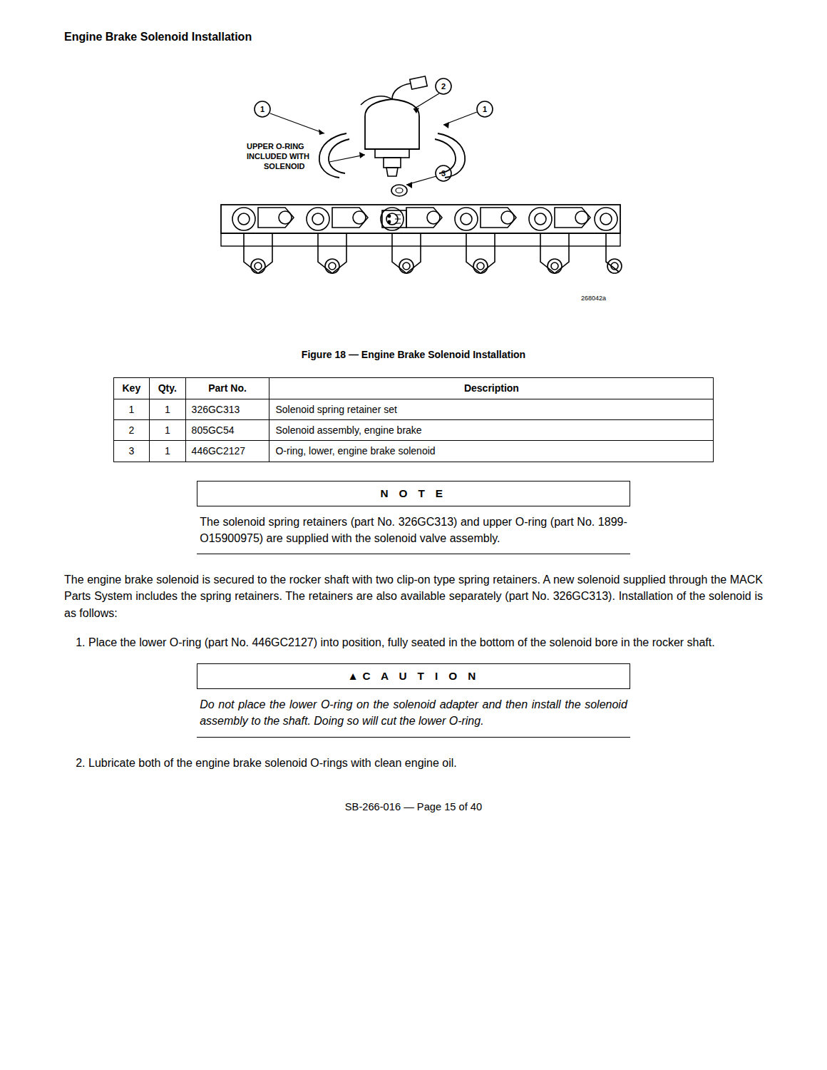Engine Brake Solenoid Installation
1 2 1 3 UPPER O-RING INCLUDED WITH SOLENOID 268042a
Figure 18 — Engine Brake Solenoid Installation
| Key | Qty. | Part No. | Description |
| --- | --- | --- | --- |
| 1 | 1 | 326GC313 | Solenoid spring retainer set |
| 2 | 1 | 805GC54 | Solenoid assembly, engine brake |
| 3 | 1 | 446GC2127 | O-ring, lower, engine brake solenoid |
N O T E
The solenoid spring retainers (part No. 326GC313) and upper O-ring (part No. 1899-O15900975) are supplied with the solenoid valve assembly.
The engine brake solenoid is secured to the rocker shaft with two clip-on type spring retainers. A new solenoid supplied through the MACK Parts System includes the spring retainers. The retainers are also available separately (part No. 326GC313). Installation of the solenoid is as follows:
Place the lower O-ring (part No. 446GC2127) into position, fully seated in the bottom of the solenoid bore in the rocker shaft.
▲C A U T I O N
Do not place the lower O-ring on the solenoid adapter and then install the solenoid assembly to the shaft. Doing so will cut the lower O-ring.
Lubricate both of the engine brake solenoid O-rings with clean engine oil.
SB-266-016 — Page 15 of 40